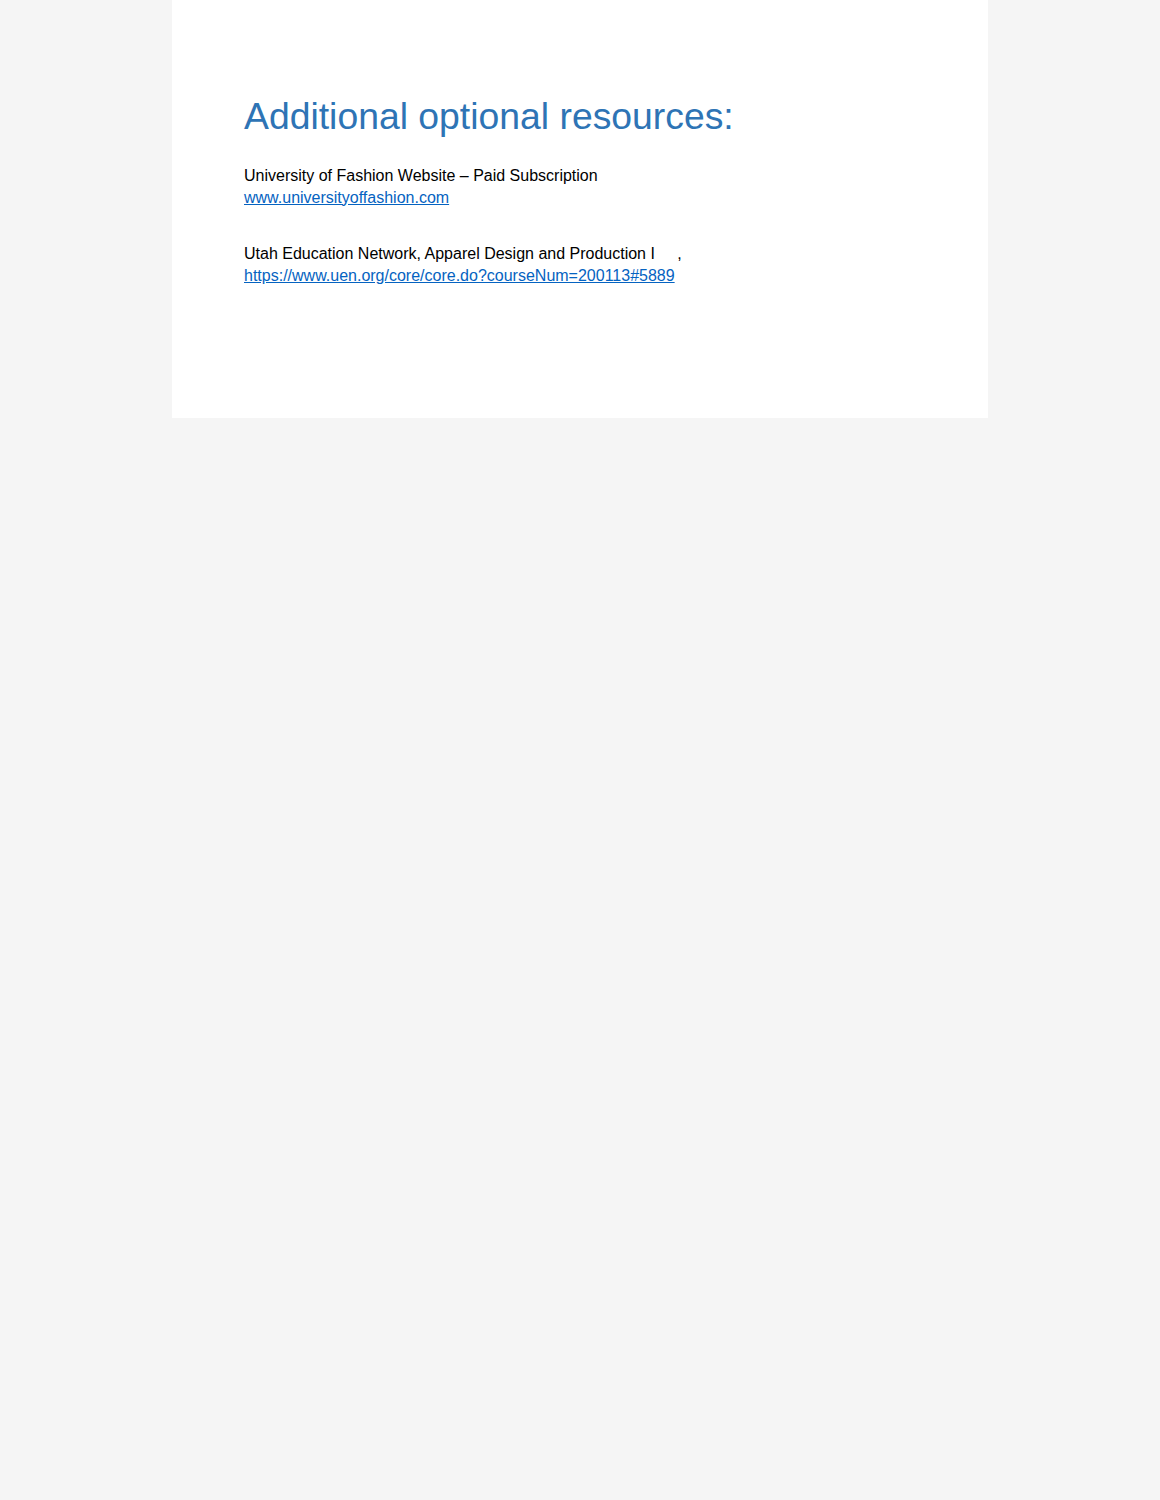Additional optional resources:
University of Fashion Website – Paid Subscription
www.universityoffashion.com
Utah Education Network, Apparel Design and Production I ,
https://www.uen.org/core/core.do?courseNum=200113#5889